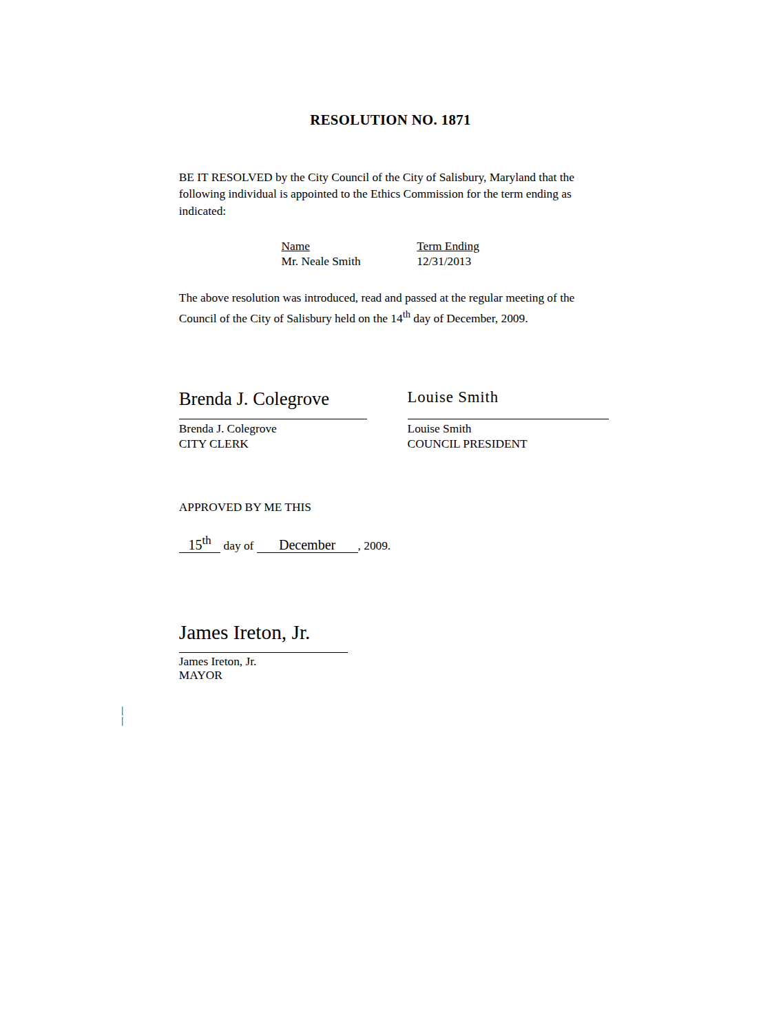RESOLUTION NO. 1871
BE IT RESOLVED by the City Council of the City of Salisbury, Maryland that the following individual is appointed to the Ethics Commission for the term ending as indicated:
| Name | Term Ending |
| --- | --- |
| Mr. Neale Smith | 12/31/2013 |
The above resolution was introduced, read and passed at the regular meeting of the Council of the City of Salisbury held on the 14th day of December, 2009.
Brenda J. Colegrove
Brenda J. Colegrove
CITY CLERK
Louise Smith
Louise Smith
COUNCIL PRESIDENT
APPROVED BY ME THIS
15th day of December, 2009.
James Ireton, Jr.
James Ireton, Jr.
MAYOR
| |